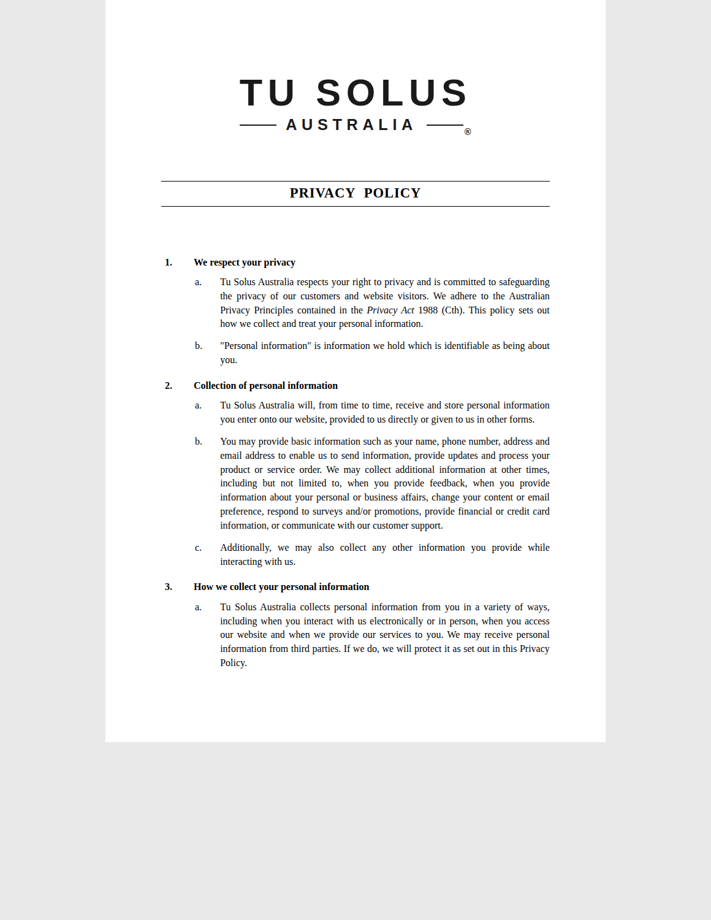TU SOLUS
AUSTRALIA ®
PRIVACY POLICY
We respect your privacy
Tu Solus Australia respects your right to privacy and is committed to safeguarding the privacy of our customers and website visitors. We adhere to the Australian Privacy Principles contained in the Privacy Act 1988 (Cth). This policy sets out how we collect and treat your personal information.
"Personal information" is information we hold which is identifiable as being about you.
Collection of personal information
Tu Solus Australia will, from time to time, receive and store personal information you enter onto our website, provided to us directly or given to us in other forms.
You may provide basic information such as your name, phone number, address and email address to enable us to send information, provide updates and process your product or service order. We may collect additional information at other times, including but not limited to, when you provide feedback, when you provide information about your personal or business affairs, change your content or email preference, respond to surveys and/or promotions, provide financial or credit card information, or communicate with our customer support.
Additionally, we may also collect any other information you provide while interacting with us.
How we collect your personal information
Tu Solus Australia collects personal information from you in a variety of ways, including when you interact with us electronically or in person, when you access our website and when we provide our services to you. We may receive personal information from third parties. If we do, we will protect it as set out in this Privacy Policy.